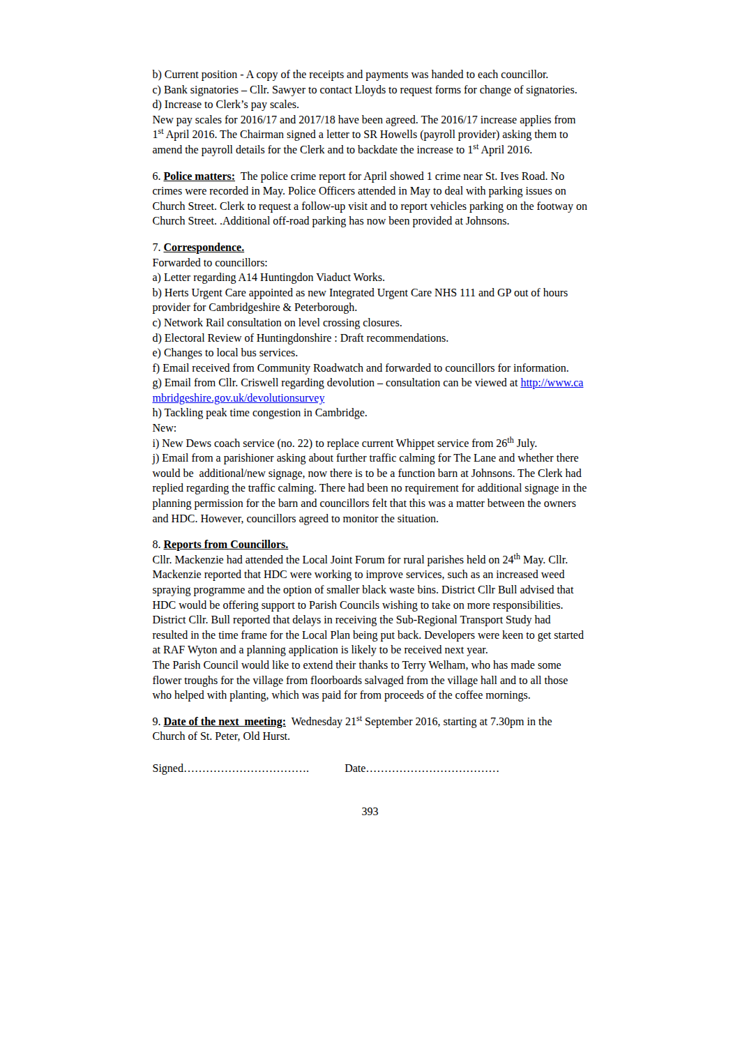b) Current position - A copy of the receipts and payments was handed to each councillor.
c) Bank signatories – Cllr. Sawyer to contact Lloyds to request forms for change of signatories.
d) Increase to Clerk’s pay scales.
New pay scales for 2016/17 and 2017/18 have been agreed. The 2016/17 increase applies from 1st April 2016. The Chairman signed a letter to SR Howells (payroll provider) asking them to amend the payroll details for the Clerk and to backdate the increase to 1st April 2016.
6. Police matters: The police crime report for April showed 1 crime near St. Ives Road. No crimes were recorded in May. Police Officers attended in May to deal with parking issues on Church Street. Clerk to request a follow-up visit and to report vehicles parking on the footway on Church Street. .Additional off-road parking has now been provided at Johnsons.
7. Correspondence.
Forwarded to councillors:
a) Letter regarding A14 Huntingdon Viaduct Works.
b) Herts Urgent Care appointed as new Integrated Urgent Care NHS 111 and GP out of hours provider for Cambridgeshire & Peterborough.
c) Network Rail consultation on level crossing closures.
d) Electoral Review of Huntingdonshire : Draft recommendations.
e) Changes to local bus services.
f) Email received from Community Roadwatch and forwarded to councillors for information.
g) Email from Cllr. Criswell regarding devolution – consultation can be viewed at http://www.cambridgeshire.gov.uk/devolutionsurvey
h) Tackling peak time congestion in Cambridge.
New:
i) New Dews coach service (no. 22) to replace current Whippet service from 26th July.
j) Email from a parishioner asking about further traffic calming for The Lane and whether there would be additional/new signage, now there is to be a function barn at Johnsons. The Clerk had replied regarding the traffic calming. There had been no requirement for additional signage in the planning permission for the barn and councillors felt that this was a matter between the owners and HDC. However, councillors agreed to monitor the situation.
8. Reports from Councillors.
Cllr. Mackenzie had attended the Local Joint Forum for rural parishes held on 24th May. Cllr. Mackenzie reported that HDC were working to improve services, such as an increased weed spraying programme and the option of smaller black waste bins. District Cllr Bull advised that HDC would be offering support to Parish Councils wishing to take on more responsibilities.
District Cllr. Bull reported that delays in receiving the Sub-Regional Transport Study had resulted in the time frame for the Local Plan being put back. Developers were keen to get started at RAF Wyton and a planning application is likely to be received next year.
The Parish Council would like to extend their thanks to Terry Welham, who has made some flower troughs for the village from floorboards salvaged from the village hall and to all those who helped with planting, which was paid for from proceeds of the coffee mornings.
9. Date of the next meeting: Wednesday 21st September 2016, starting at 7.30pm in the Church of St. Peter, Old Hurst.
Signed…………………………….Date………………………………
393